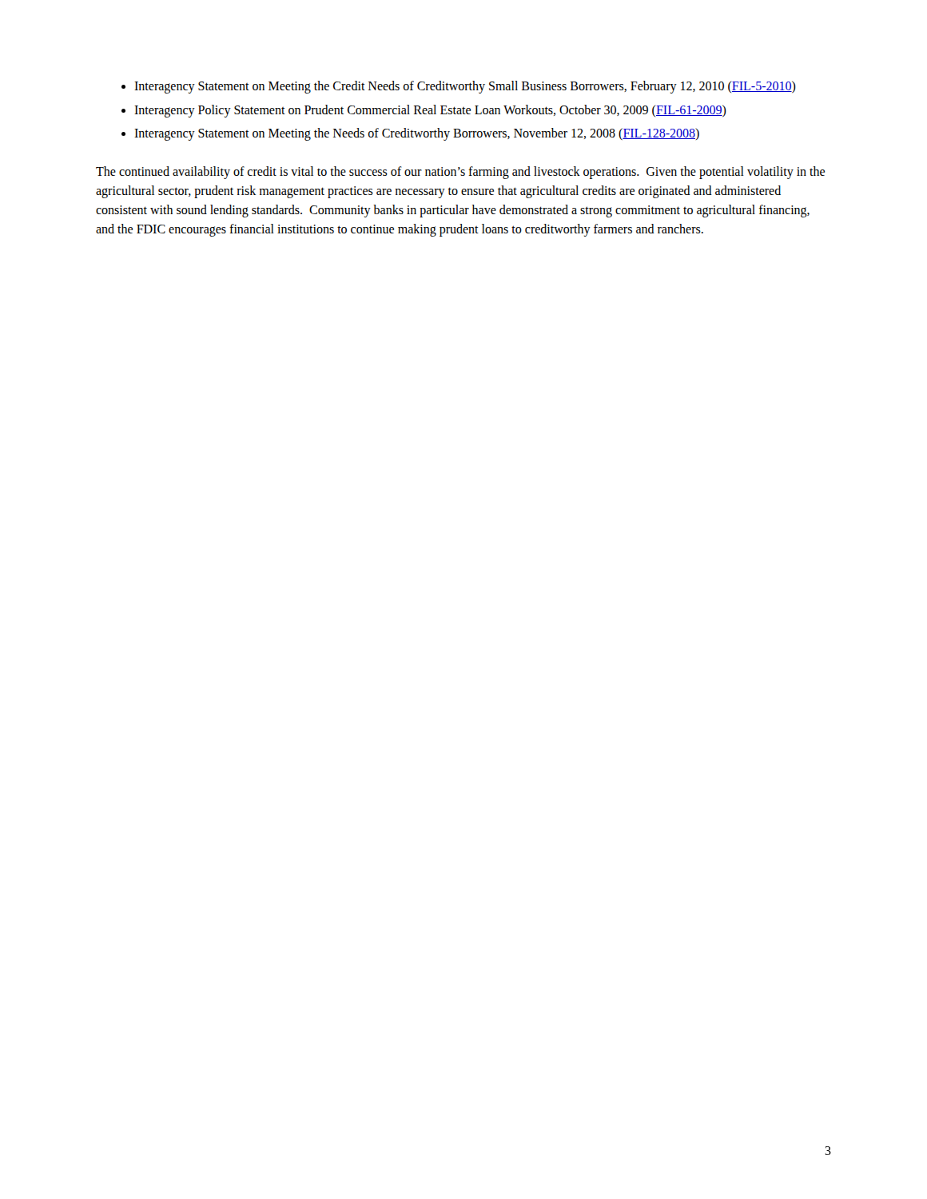Interagency Statement on Meeting the Credit Needs of Creditworthy Small Business Borrowers, February 12, 2010 (FIL-5-2010)
Interagency Policy Statement on Prudent Commercial Real Estate Loan Workouts, October 30, 2009 (FIL-61-2009)
Interagency Statement on Meeting the Needs of Creditworthy Borrowers, November 12, 2008 (FIL-128-2008)
The continued availability of credit is vital to the success of our nation’s farming and livestock operations. Given the potential volatility in the agricultural sector, prudent risk management practices are necessary to ensure that agricultural credits are originated and administered consistent with sound lending standards. Community banks in particular have demonstrated a strong commitment to agricultural financing, and the FDIC encourages financial institutions to continue making prudent loans to creditworthy farmers and ranchers.
3